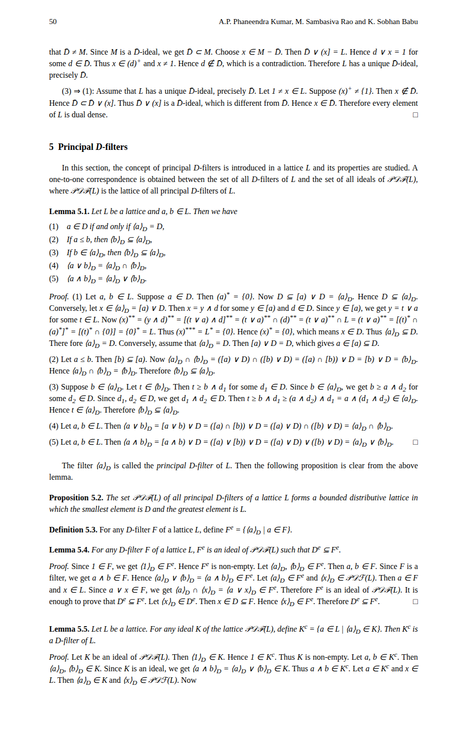50 A.P. Phaneendra Kumar, M. Sambasiva Rao and K. Sobhan Babu
that D̄ ≠ M. Since M is a D̄-ideal, we get D̄ ⊂ M. Choose x ∈ M − D̄. Then D̄ ∨ (x] = L. Hence d ∨ x = 1 for some d ∈ D̄. Thus x ∈ (d)+ and x ≠ 1. Hence d ∉ D̄, which is a contradiction. Therefore L has a unique D̄-ideal, precisely D̄.
(3) ⇒ (1): Assume that L has a unique D̄-ideal, precisely D̄. Let 1 ≠ x ∈ L. Suppose (x)+ ≠ {1}. Then x ∉ D̄. Hence D̄ ⊂ D̄ ∨ (x]. Thus D̄ ∨ (x] is a D̄-ideal, which is different from D̄. Hence x ∈ D̄. Therefore every element of L is dual dense. □
5 Principal D-filters
In this section, the concept of principal D-filters is introduced in a lattice L and its properties are studied. A one-to-one correspondence is obtained between the set of all D-filters of L and the set of all ideals of 𝒫𝒟ℱ(L), where 𝒫𝒟ℱ(L) is the lattice of all principal D-filters of L.
Lemma 5.1. Let L be a lattice and a, b ∈ L. Then we have
(1) a ∈ D if and only if ⟨a⟩D = D,
(2) If a ≤ b, then ⟨b⟩D ⊆ ⟨a⟩D,
(3) If b ∈ ⟨a⟩D, then ⟨b⟩D ⊆ ⟨a⟩D,
(4)⟨a ∨ b⟩D = ⟨a⟩D ∩ ⟨b⟩D,
(5)⟨a ∧ b⟩D = ⟨a⟩D ∨ ⟨b⟩D.
Proof. (1) Let a, b ∈ L. Suppose a ∈ D. Then (a)* = {0}. Now D ⊆ [a) ∨ D = ⟨a⟩D. Hence D ⊆ ⟨a⟩D. Conversely, let x ∈ ⟨a⟩D = [a) ∨ D. Then x = y ∧ d for some y ∈ [a) and d ∈ D. Since y ∈ [a), we get y = t ∨ a for some t ∈ L. Now (x)** = (y ∧ d)** = [(t ∨ a) ∧ d]** = (t ∨ a)** ∩ (d)** = (t ∨ a)** ∩ L = (t ∨ a)** = [(t)* ∩ (a)*]* = [(t)* ∩ {0}] = {0}* = L. Thus (x)*** = L* = {0}. Hence (x)* = {0}, which means x ∈ D. Thus ⟨a⟩D ⊆ D. There fore ⟨a⟩D = D. Conversely, assume that ⟨a⟩D = D. Then [a) ∨ D = D, which gives a ∈ [a) ⊆ D.
(2) Let a ≤ b. Then [b) ⊆ [a). Now ⟨a⟩D ∩ ⟨b⟩D = ([a) ∨ D) ∩ ([b) ∨ D) = ([a) ∩ [b)) ∨ D = [b) ∨ D = ⟨b⟩D. Hence ⟨a⟩D ∩ ⟨b⟩D = ⟨b⟩D. Therefore ⟨b⟩D ⊆ ⟨a⟩D.
(3) Suppose b ∈ ⟨a⟩D. Let t ∈ ⟨b⟩D. Then t ≥ b ∧ d1 for some d1 ∈ D. Since b ∈ ⟨a⟩D, we get b ≥ a ∧ d2 for some d2 ∈ D. Since d1, d2 ∈ D, we get d1 ∧ d2 ∈ D. Then t ≥ b ∧ d1 ≥ (a ∧ d2) ∧ d1 = a ∧ (d1 ∧ d2) ∈ ⟨a⟩D. Hence t ∈ ⟨a⟩D. Therefore ⟨b⟩D ⊆ ⟨a⟩D.
(4) Let a, b ∈ L. Then ⟨a ∨ b⟩D = [a ∨ b) ∨ D = ([a) ∩ [b)) ∨ D = ([a) ∨ D) ∩ ([b) ∨ D) = ⟨a⟩D ∩ ⟨b⟩D.
(5) Let a, b ∈ L. Then ⟨a ∧ b⟩D = [a ∧ b) ∨ D = ([a) ∨ [b)) ∨ D = ([a) ∨ D) ∨ ([b) ∨ D) = ⟨a⟩D ∨ ⟨b⟩D. □
The filter ⟨a⟩D is called the principal D-filter of L. Then the following proposition is clear from the above lemma.
Proposition 5.2. The set 𝒫𝒟ℱ(L) of all principal D-filters of a lattice L forms a bounded distributive lattice in which the smallest element is D and the greatest element is L.
Definition 5.3. For any D-filter F of a lattice L, define Fe = {⟨a⟩D | a ∈ F}.
Lemma 5.4. For any D-filter F of a lattice L, Fe is an ideal of 𝒫𝒟ℱ(L) such that De ⊆ Fe.
Proof. Since 1 ∈ F, we get ⟨1⟩D ∈ Fe. Hence Fe is non-empty. Let ⟨a⟩D, ⟨b⟩D ∈ Fe. Then a, b ∈ F. Since F is a filter, we get a ∧ b ∈ F. Hence ⟨a⟩D ∨ ⟨b⟩D = ⟨a ∧ b⟩D ∈ Fe. Let ⟨a⟩D ∈ Fe and ⟨x⟩D ∈ 𝒫𝒟ℱ(L). Then a ∈ F and x ∈ L. Since a ∨ x ∈ F, we get ⟨a⟩D ∩ ⟨x⟩D = ⟨a ∨ x⟩D ∈ Fe. Therefore Fe is an ideal of 𝒫𝒟ℱ(L). It is enough to prove that De ⊆ Fe. Let ⟨x⟩D ∈ De. Then x ∈ D ⊆ F. Hence ⟨x⟩D ∈ Fe. Therefore De ⊆ Fe. □
Lemma 5.5. Let L be a lattice. For any ideal K of the lattice 𝒫𝒟ℱ(L), define Kc = {a ∈ L | ⟨a⟩D ∈ K}. Then Kc is a D-filter of L.
Proof. Let K be an ideal of 𝒫𝒟ℱ(L). Then ⟨1⟩D ∈ K. Hence 1 ∈ Kc. Thus K is non-empty. Let a, b ∈ Kc. Then ⟨a⟩D, ⟨b⟩D ∈ K. Since K is an ideal, we get ⟨a ∧ b⟩D = ⟨a⟩D ∨ ⟨b⟩D ∈ K. Thus a ∧ b ∈ Kc. Let a ∈ Kc and x ∈ L. Then ⟨a⟩D ∈ K and ⟨x⟩D ∈ 𝒫𝒟ℱ(L). Now